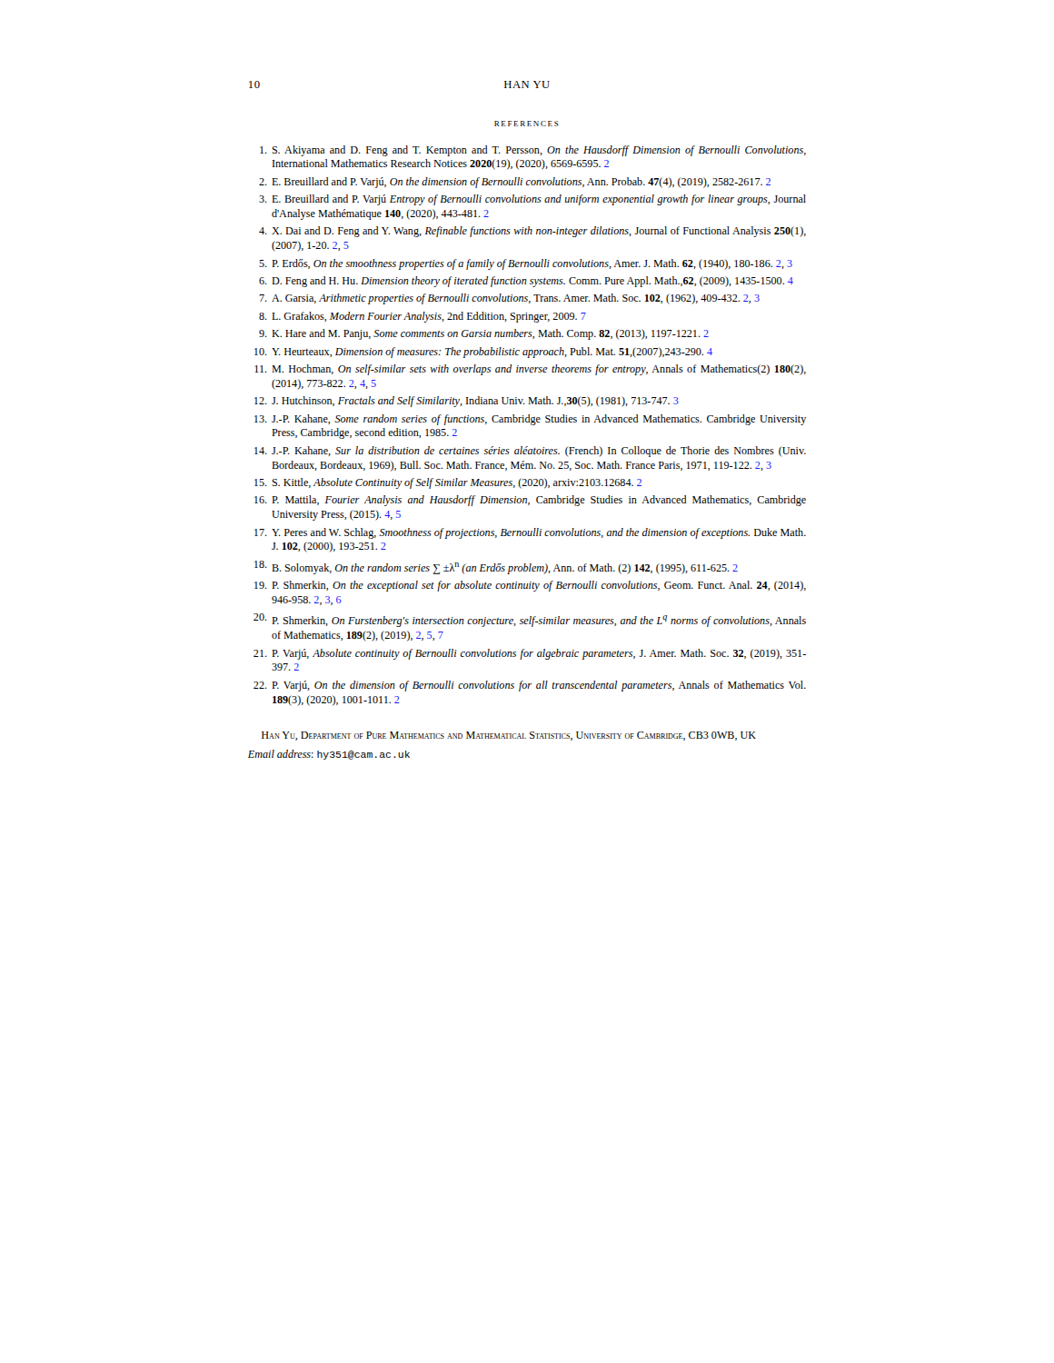10 HAN YU
References
1. S. Akiyama and D. Feng and T. Kempton and T. Persson, On the Hausdorff Dimension of Bernoulli Convolutions, International Mathematics Research Notices 2020(19), (2020), 6569-6595. 2
2. E. Breuillard and P. Varjú, On the dimension of Bernoulli convolutions, Ann. Probab. 47(4), (2019), 2582-2617. 2
3. E. Breuillard and P. Varjú Entropy of Bernoulli convolutions and uniform exponential growth for linear groups, Journal d'Analyse Mathématique 140, (2020), 443-481. 2
4. X. Dai and D. Feng and Y. Wang, Refinable functions with non-integer dilations, Journal of Functional Analysis 250(1), (2007), 1-20. 2, 5
5. P. Erdős, On the smoothness properties of a family of Bernoulli convolutions, Amer. J. Math. 62, (1940), 180-186. 2, 3
6. D. Feng and H. Hu. Dimension theory of iterated function systems. Comm. Pure Appl. Math.,62, (2009), 1435-1500. 4
7. A. Garsia, Arithmetic properties of Bernoulli convolutions, Trans. Amer. Math. Soc. 102, (1962), 409-432. 2, 3
8. L. Grafakos, Modern Fourier Analysis, 2nd Eddition, Springer, 2009. 7
9. K. Hare and M. Panju, Some comments on Garsia numbers, Math. Comp. 82, (2013), 1197-1221. 2
10. Y. Heurteaux, Dimension of measures: The probabilistic approach, Publ. Mat. 51,(2007),243-290. 4
11. M. Hochman, On self-similar sets with overlaps and inverse theorems for entropy, Annals of Mathematics(2) 180(2), (2014), 773-822. 2, 4, 5
12. J. Hutchinson, Fractals and Self Similarity, Indiana Univ. Math. J.,30(5), (1981), 713-747. 3
13. J.-P. Kahane, Some random series of functions, Cambridge Studies in Advanced Mathematics. Cambridge University Press, Cambridge, second edition, 1985. 2
14. J.-P. Kahane, Sur la distribution de certaines séries aléatoires. (French) In Colloque de Thorie des Nombres (Univ. Bordeaux, Bordeaux, 1969), Bull. Soc. Math. France, Mém. No. 25, Soc. Math. France Paris, 1971, 119-122. 2, 3
15. S. Kittle, Absolute Continuity of Self Similar Measures, (2020), arxiv:2103.12684. 2
16. P. Mattila, Fourier Analysis and Hausdorff Dimension, Cambridge Studies in Advanced Mathematics, Cambridge University Press, (2015). 4, 5
17. Y. Peres and W. Schlag, Smoothness of projections, Bernoulli convolutions, and the dimension of exceptions. Duke Math. J. 102, (2000), 193-251. 2
18. B. Solomyak, On the random series ∑ ±λn (an Erdős problem), Ann. of Math. (2) 142, (1995), 611-625. 2
19. P. Shmerkin, On the exceptional set for absolute continuity of Bernoulli convolutions, Geom. Funct. Anal. 24, (2014), 946-958. 2, 3, 6
20. P. Shmerkin, On Furstenberg's intersection conjecture, self-similar measures, and the Lq norms of convolutions, Annals of Mathematics, 189(2), (2019), 2, 5, 7
21. P. Varjú, Absolute continuity of Bernoulli convolutions for algebraic parameters, J. Amer. Math. Soc. 32, (2019), 351-397. 2
22. P. Varjú, On the dimension of Bernoulli convolutions for all transcendental parameters, Annals of Mathematics Vol. 189(3), (2020), 1001-1011. 2
Han Yu, Department of Pure Mathematics and Mathematical Statistics, University of Cambridge, CB3 0WB, UK
Email address: hy351@cam.ac.uk